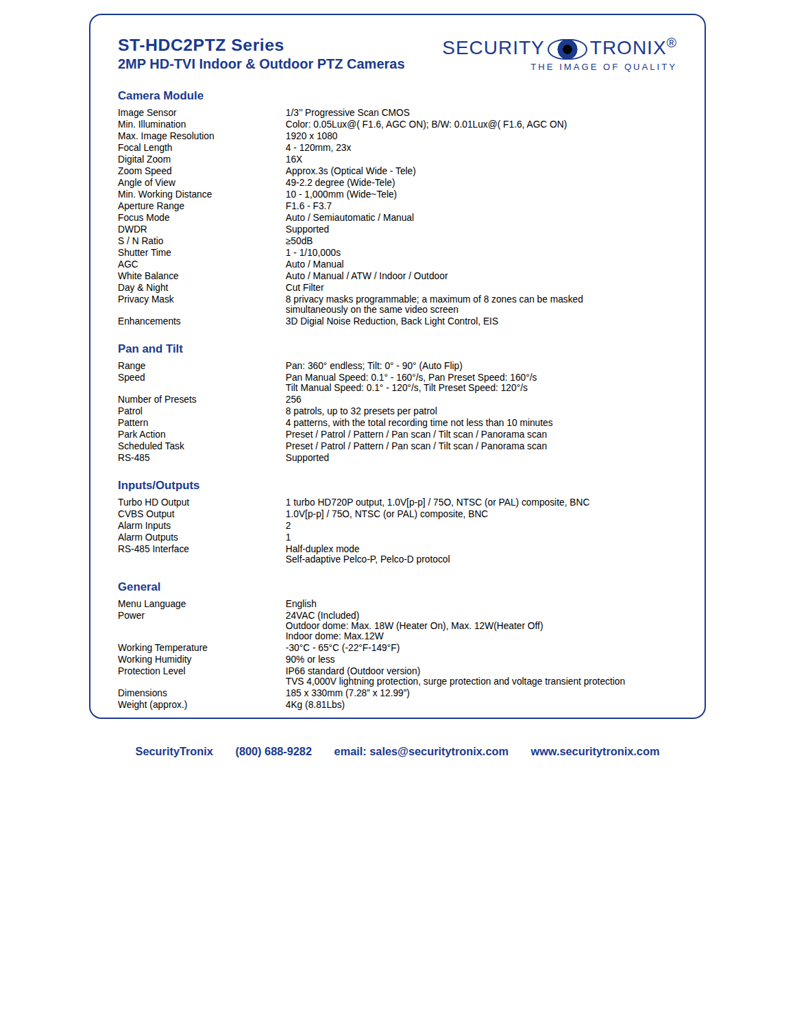ST-HDC2PTZ Series
2MP HD-TVI Indoor & Outdoor PTZ Cameras
SECURITY TRONIX®
THE IMAGE OF QUALITY
Camera Module
| Image Sensor | 1/3’’ Progressive Scan CMOS |
| Min. Illumination | Color: 0.05Lux@( F1.6, AGC ON); B/W: 0.01Lux@( F1.6, AGC ON) |
| Max. Image Resolution | 1920 x 1080 |
| Focal Length | 4 - 120mm, 23x |
| Digital Zoom | 16X |
| Zoom Speed | Approx.3s (Optical Wide - Tele) |
| Angle of View | 49-2.2 degree (Wide-Tele) |
| Min. Working Distance | 10 - 1,000mm (Wide~Tele) |
| Aperture Range | F1.6 - F3.7 |
| Focus Mode | Auto / Semiautomatic / Manual |
| DWDR | Supported |
| S / N Ratio | ≥50dB |
| Shutter Time | 1 - 1/10,000s |
| AGC | Auto / Manual |
| White Balance | Auto / Manual / ATW / Indoor / Outdoor |
| Day & Night | Cut Filter |
| Privacy Mask | 8 privacy masks programmable; a maximum of 8 zones can be masked simultaneously on the same video screen |
| Enhancements | 3D Digial Noise Reduction, Back Light Control, EIS |
Pan and Tilt
| Range | Pan: 360° endless; Tilt: 0° - 90° (Auto Flip) |
| Speed | Pan Manual Speed: 0.1° - 160°/s, Pan Preset Speed: 160°/s Tilt Manual Speed: 0.1° - 120°/s, Tilt Preset Speed: 120°/s |
| Number of Presets | 256 |
| Patrol | 8 patrols, up to 32 presets per patrol |
| Pattern | 4 patterns, with the total recording time not less than 10 minutes |
| Park Action | Preset / Patrol / Pattern / Pan scan / Tilt scan / Panorama scan |
| Scheduled Task | Preset / Patrol / Pattern / Pan scan / Tilt scan / Panorama scan |
| RS-485 | Supported |
Inputs/Outputs
| Turbo HD Output | 1 turbo HD720P output, 1.0V[p-p] / 75O, NTSC (or PAL) composite, BNC |
| CVBS Output | 1.0V[p-p] / 75O, NTSC (or PAL) composite, BNC |
| Alarm Inputs | 2 |
| Alarm Outputs | 1 |
| RS-485 Interface | Half-duplex mode Self-adaptive Pelco-P, Pelco-D protocol |
General
| Menu Language | English |
| Power | 24VAC (Included) Outdoor dome: Max. 18W (Heater On), Max. 12W(Heater Off) Indoor dome: Max.12W |
| Working Temperature | -30°C - 65°C (-22°F-149°F) |
| Working Humidity | 90% or less |
| Protection Level | IP66 standard (Outdoor version) TVS 4,000V lightning protection, surge protection and voltage transient protection |
| Dimensions | 185 x 330mm (7.28” x 12.99”) |
| Weight (approx.) | 4Kg (8.81Lbs) |
SecurityTronix (800) 688-9282 email: sales@securitytronix.com www.securitytronix.com